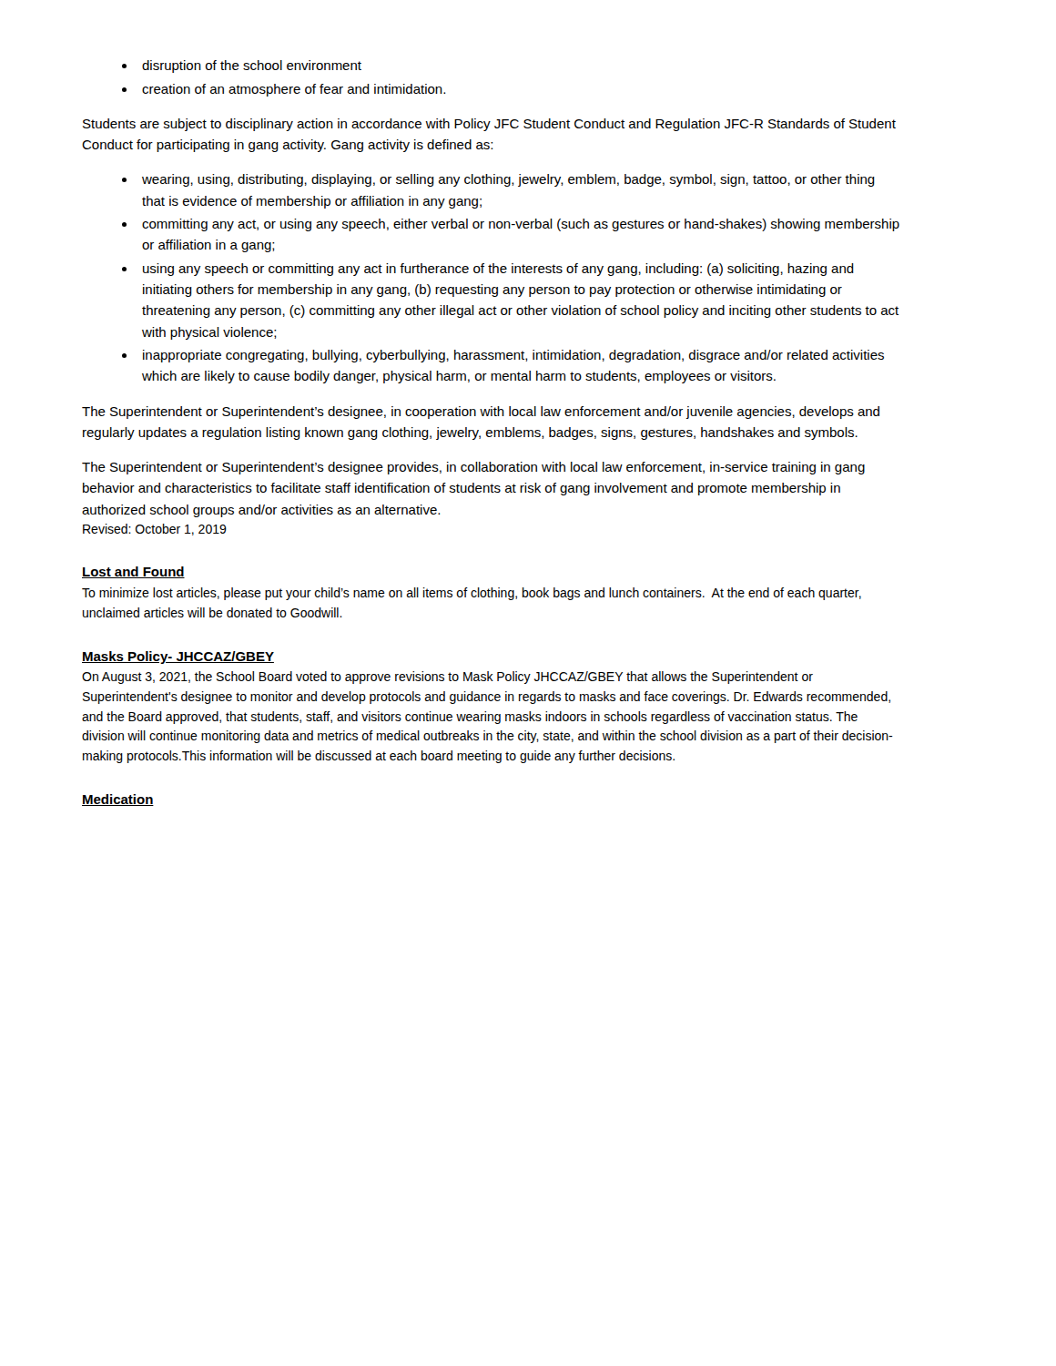disruption of the school environment
creation of an atmosphere of fear and intimidation.
Students are subject to disciplinary action in accordance with Policy JFC Student Conduct and Regulation JFC-R Standards of Student Conduct for participating in gang activity. Gang activity is defined as:
wearing, using, distributing, displaying, or selling any clothing, jewelry, emblem, badge, symbol, sign, tattoo, or other thing that is evidence of membership or affiliation in any gang;
committing any act, or using any speech, either verbal or non-verbal (such as gestures or hand-shakes) showing membership or affiliation in a gang;
using any speech or committing any act in furtherance of the interests of any gang, including: (a) soliciting, hazing and initiating others for membership in any gang, (b) requesting any person to pay protection or otherwise intimidating or threatening any person, (c) committing any other illegal act or other violation of school policy and inciting other students to act with physical violence;
inappropriate congregating, bullying, cyberbullying, harassment, intimidation, degradation, disgrace and/or related activities which are likely to cause bodily danger, physical harm, or mental harm to students, employees or visitors.
The Superintendent or Superintendent’s designee, in cooperation with local law enforcement and/or juvenile agencies, develops and regularly updates a regulation listing known gang clothing, jewelry, emblems, badges, signs, gestures, handshakes and symbols.
The Superintendent or Superintendent’s designee provides, in collaboration with local law enforcement, in-service training in gang behavior and characteristics to facilitate staff identification of students at risk of gang involvement and promote membership in authorized school groups and/or activities as an alternative.
Revised: October 1, 2019
Lost and Found
To minimize lost articles, please put your child’s name on all items of clothing, book bags and lunch containers. At the end of each quarter, unclaimed articles will be donated to Goodwill.
Masks Policy- JHCCAZ/GBEY
On August 3, 2021, the School Board voted to approve revisions to Mask Policy JHCCAZ/GBEY that allows the Superintendent or Superintendent's designee to monitor and develop protocols and guidance in regards to masks and face coverings. Dr. Edwards recommended, and the Board approved, that students, staff, and visitors continue wearing masks indoors in schools regardless of vaccination status. The division will continue monitoring data and metrics of medical outbreaks in the city, state, and within the school division as a part of their decision-making protocols.This information will be discussed at each board meeting to guide any further decisions.
Medication